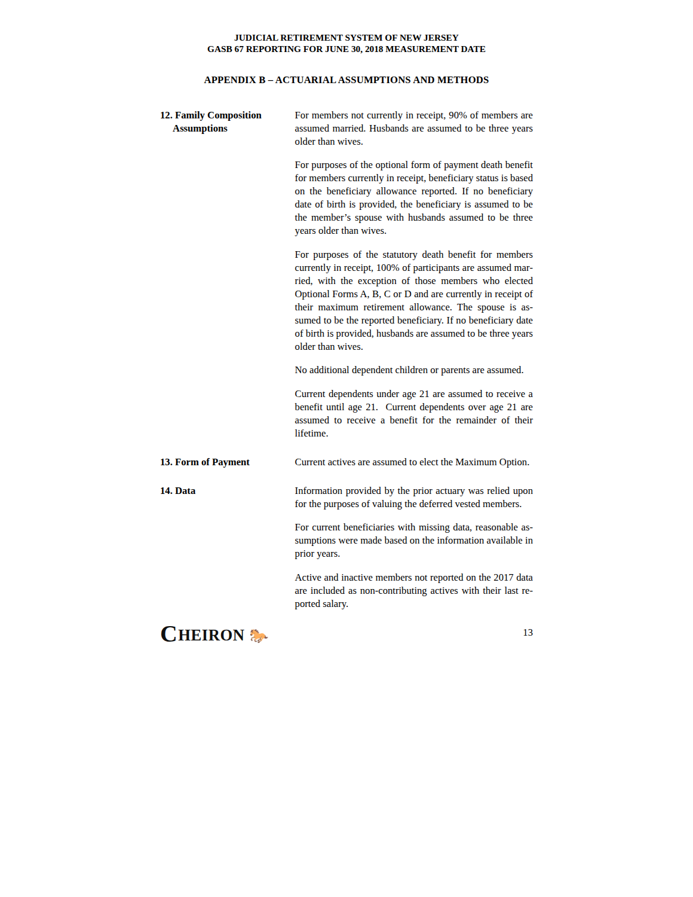JUDICIAL RETIREMENT SYSTEM OF NEW JERSEY GASB 67 REPORTING FOR JUNE 30, 2018 MEASUREMENT DATE
APPENDIX B – ACTUARIAL ASSUMPTIONS AND METHODS
| 12. Family Composition Assumptions | For members not currently in receipt, 90% of members are assumed married. Husbands are assumed to be three years older than wives. For purposes of the optional form of payment death benefit for members currently in receipt, beneficiary status is based on the beneficiary allowance reported. If no beneficiary date of birth is provided, the beneficiary is assumed to be the member’s spouse with husbands assumed to be three years older than wives. For purposes of the statutory death benefit for members currently in receipt, 100% of participants are assumed married, with the exception of those members who elected Optional Forms A, B, C or D and are currently in receipt of their maximum retirement allowance. The spouse is assumed to be the reported beneficiary. If no beneficiary date of birth is provided, husbands are assumed to be three years older than wives. No additional dependent children or parents are assumed. Current dependents under age 21 are assumed to receive a benefit until age 21. Current dependents over age 21 are assumed to receive a benefit for the remainder of their lifetime. |
| 13. Form of Payment | Current actives are assumed to elect the Maximum Option. |
| 14. Data | Information provided by the prior actuary was relied upon for the purposes of valuing the deferred vested members. For current beneficiaries with missing data, reasonable assumptions were made based on the information available in prior years. Active and inactive members not reported on the 2017 data are included as non-contributing actives with their last reported salary. |
CHEIRON 🐎
13